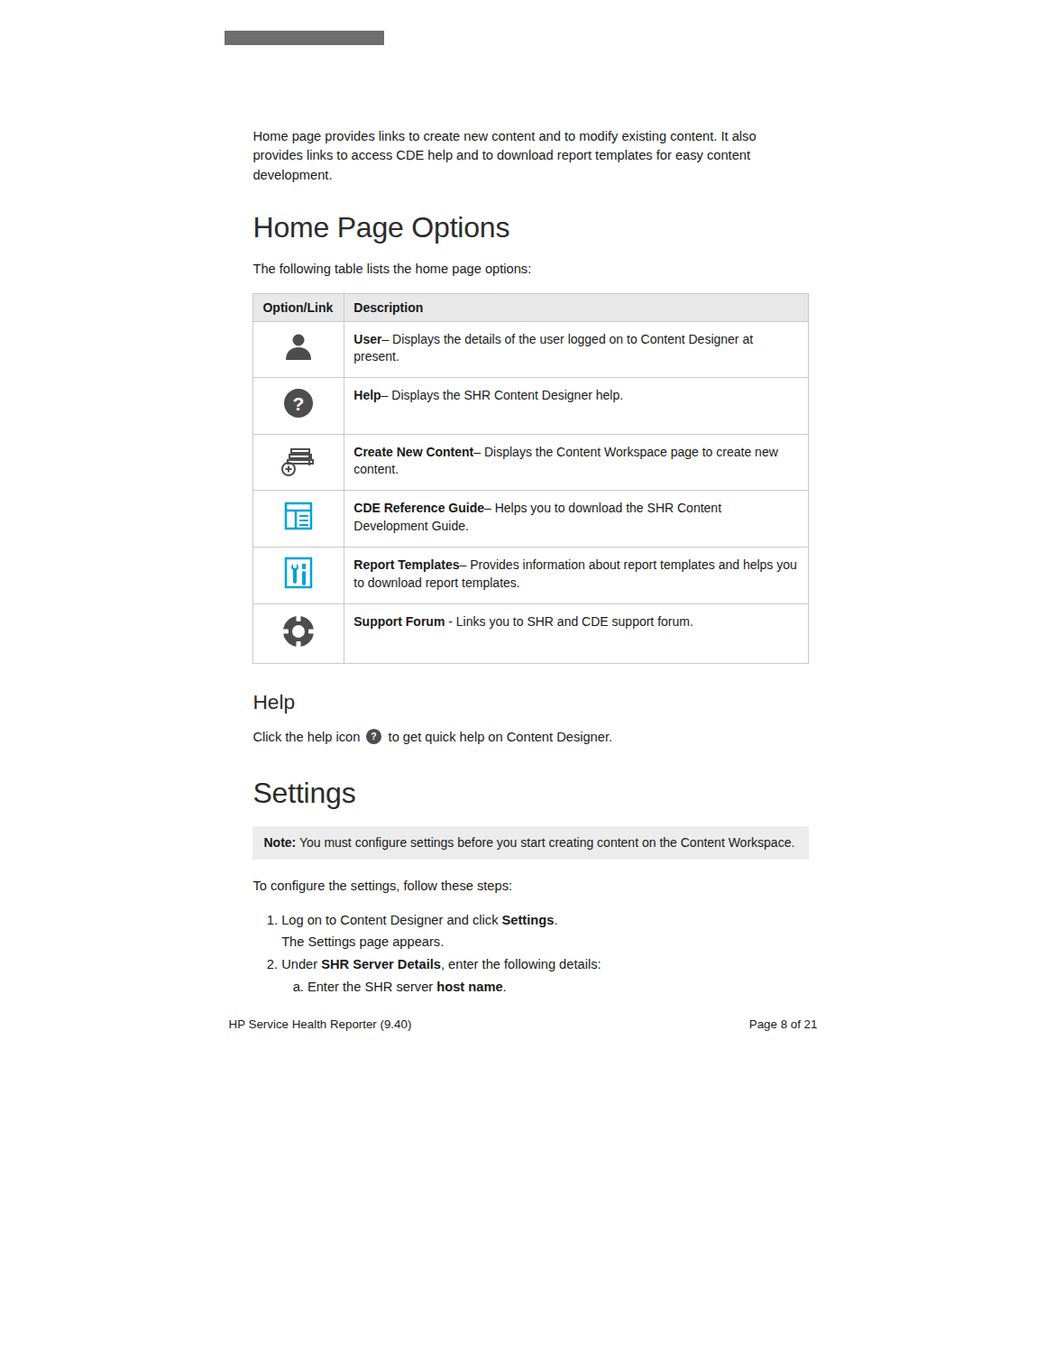Home page provides links to create new content and to modify existing content. It also provides links to access CDE help and to download report templates for easy content development.
Home Page Options
The following table lists the home page options:
| Option/Link | Description |
| --- | --- |
| | User – Displays the details of the user logged on to Content Designer at present. |
| ? | Help – Displays the SHR Content Designer help. |
| | Create New Content – Displays the Content Workspace page to create new content. |
| | CDE Reference Guide – Helps you to download the SHR Content Development Guide. |
| | Report Templates – Provides information about report templates and helps you to download report templates. |
| | Support Forum - Links you to SHR and CDE support forum. |
Help
Click the help icon ? to get quick help on Content Designer.
Settings
Note: You must configure settings before you start creating content on the Content Workspace.
To configure the settings, follow these steps:
Log on to Content Designer and click Settings.
The Settings page appears.
Under SHR Server Details, enter the following details:
Enter the SHR server host name.
HP Service Health Reporter (9.40)
Page 8 of 21